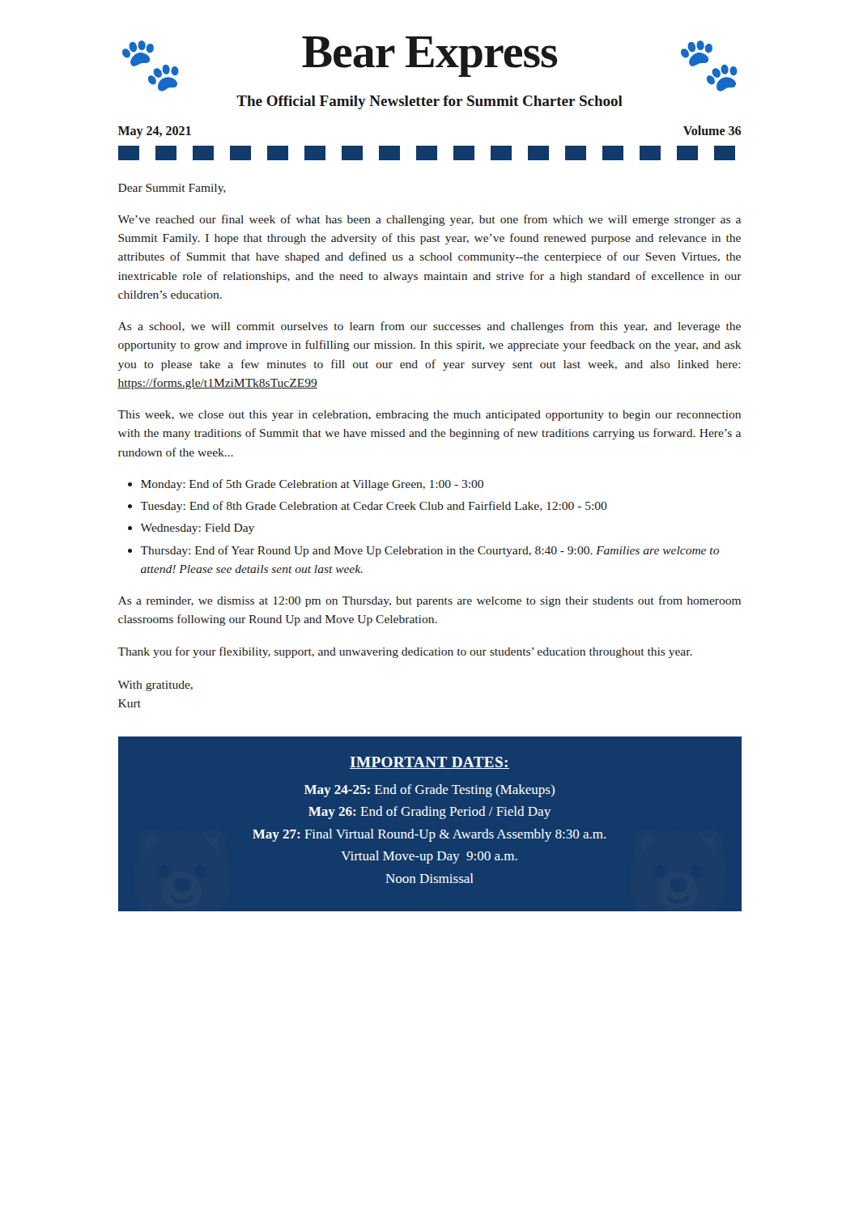🐾
Bear Express
The Official Family Newsletter for Summit Charter School
🐾
May 24, 2021 Volume 36
Dear Summit Family,
We’ve reached our final week of what has been a challenging year, but one from which we will emerge stronger as a Summit Family. I hope that through the adversity of this past year, we’ve found renewed purpose and relevance in the attributes of Summit that have shaped and defined us a school community--the centerpiece of our Seven Virtues, the inextricable role of relationships, and the need to always maintain and strive for a high standard of excellence in our children’s education.
As a school, we will commit ourselves to learn from our successes and challenges from this year, and leverage the opportunity to grow and improve in fulfilling our mission. In this spirit, we appreciate your feedback on the year, and ask you to please take a few minutes to fill out our end of year survey sent out last week, and also linked here: https://forms.gle/t1MziMTk8sTucZE99
This week, we close out this year in celebration, embracing the much anticipated opportunity to begin our reconnection with the many traditions of Summit that we have missed and the beginning of new traditions carrying us forward. Here’s a rundown of the week...
Monday: End of 5th Grade Celebration at Village Green, 1:00 - 3:00
Tuesday: End of 8th Grade Celebration at Cedar Creek Club and Fairfield Lake, 12:00 - 5:00
Wednesday: Field Day
Thursday: End of Year Round Up and Move Up Celebration in the Courtyard, 8:40 - 9:00. Families are welcome to attend! Please see details sent out last week.
As a reminder, we dismiss at 12:00 pm on Thursday, but parents are welcome to sign their students out from homeroom classrooms following our Round Up and Move Up Celebration.
Thank you for your flexibility, support, and unwavering dedication to our students’ education throughout this year.
With gratitude,
Kurt
🐻 🐻
IMPORTANT DATES:
May 24-25: End of Grade Testing (Makeups)
May 26: End of Grading Period / Field Day
May 27: Final Virtual Round-Up & Awards Assembly 8:30 a.m.
Virtual Move-up Day 9:00 a.m.
Noon Dismissal